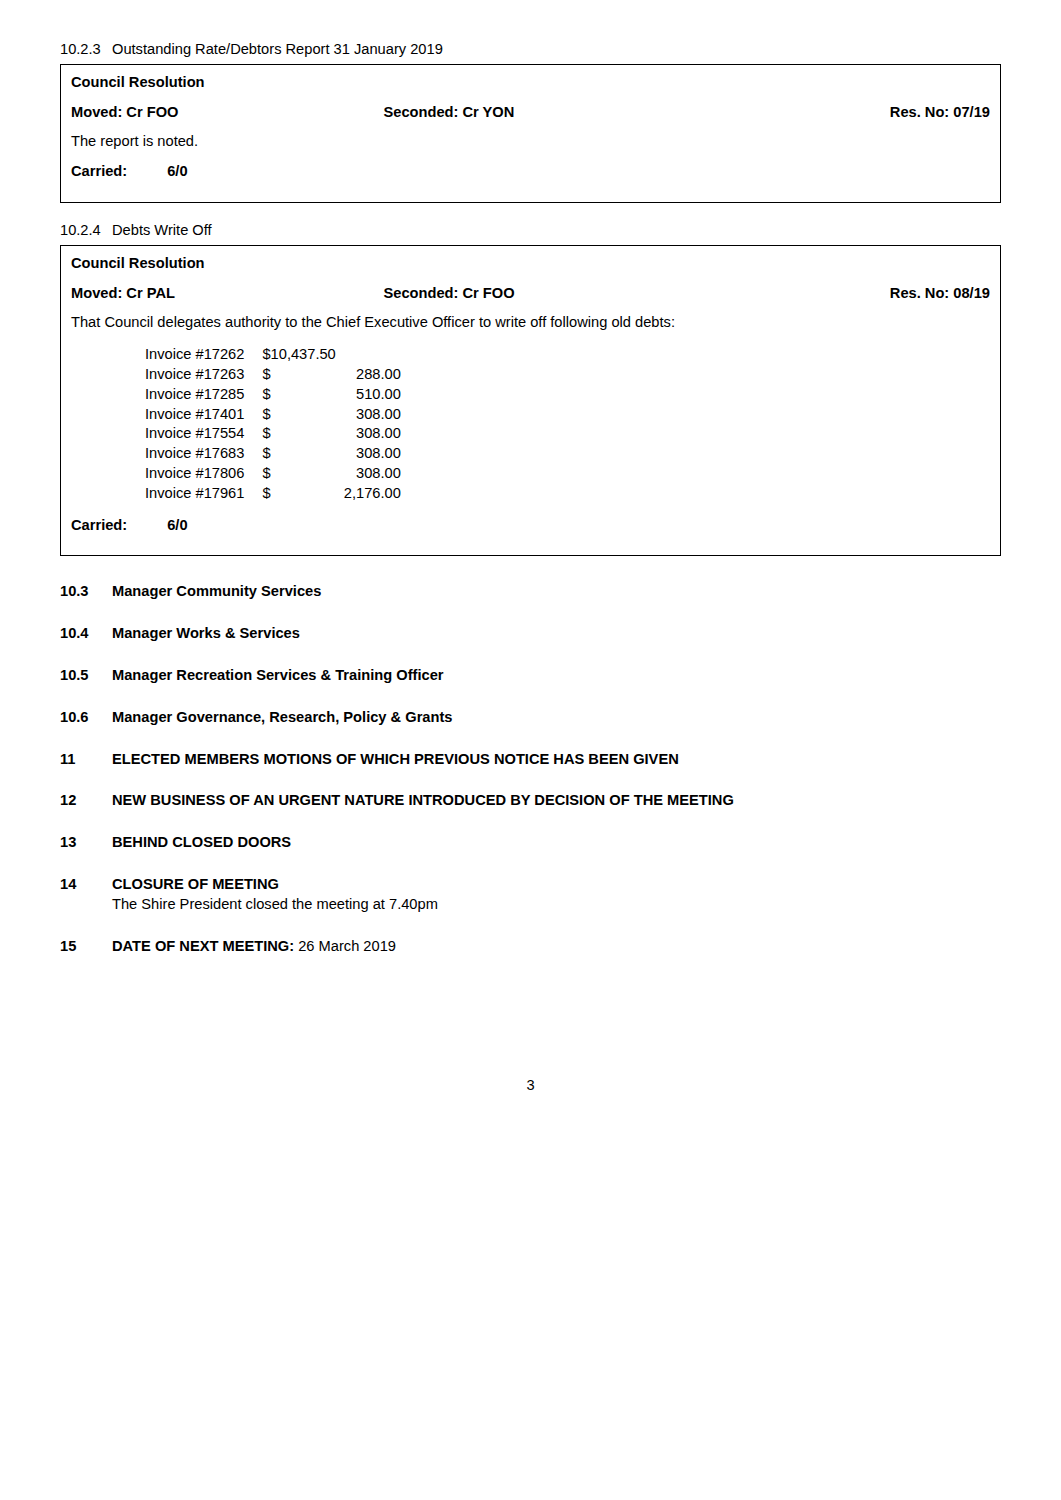10.2.3 Outstanding Rate/Debtors Report 31 January 2019
Council Resolution
Moved: Cr FOO Seconded: Cr YON Res. No: 07/19
The report is noted.
Carried:6/0
10.2.4 Debts Write Off
Council Resolution
Moved: Cr PAL Seconded: Cr FOO Res. No: 08/19
That Council delegates authority to the Chief Executive Officer to write off following old debts:
| Invoice #17262 | $10,437.50 |
| Invoice #17263 | $ | 288.00 |
| Invoice #17285 | $ | 510.00 |
| Invoice #17401 | $ | 308.00 |
| Invoice #17554 | $ | 308.00 |
| Invoice #17683 | $ | 308.00 |
| Invoice #17806 | $ | 308.00 |
| Invoice #17961 | $ | 2,176.00 |
Carried:6/0
10.3 Manager Community Services
10.4 Manager Works & Services
10.5 Manager Recreation Services & Training Officer
10.6 Manager Governance, Research, Policy & Grants
11 ELECTED MEMBERS MOTIONS OF WHICH PREVIOUS NOTICE HAS BEEN GIVEN
12 NEW BUSINESS OF AN URGENT NATURE INTRODUCED BY DECISION OF THE MEETING
13 BEHIND CLOSED DOORS
14 CLOSURE OF MEETING
The Shire President closed the meeting at 7.40pm
15 DATE OF NEXT MEETING: 26 March 2019
3